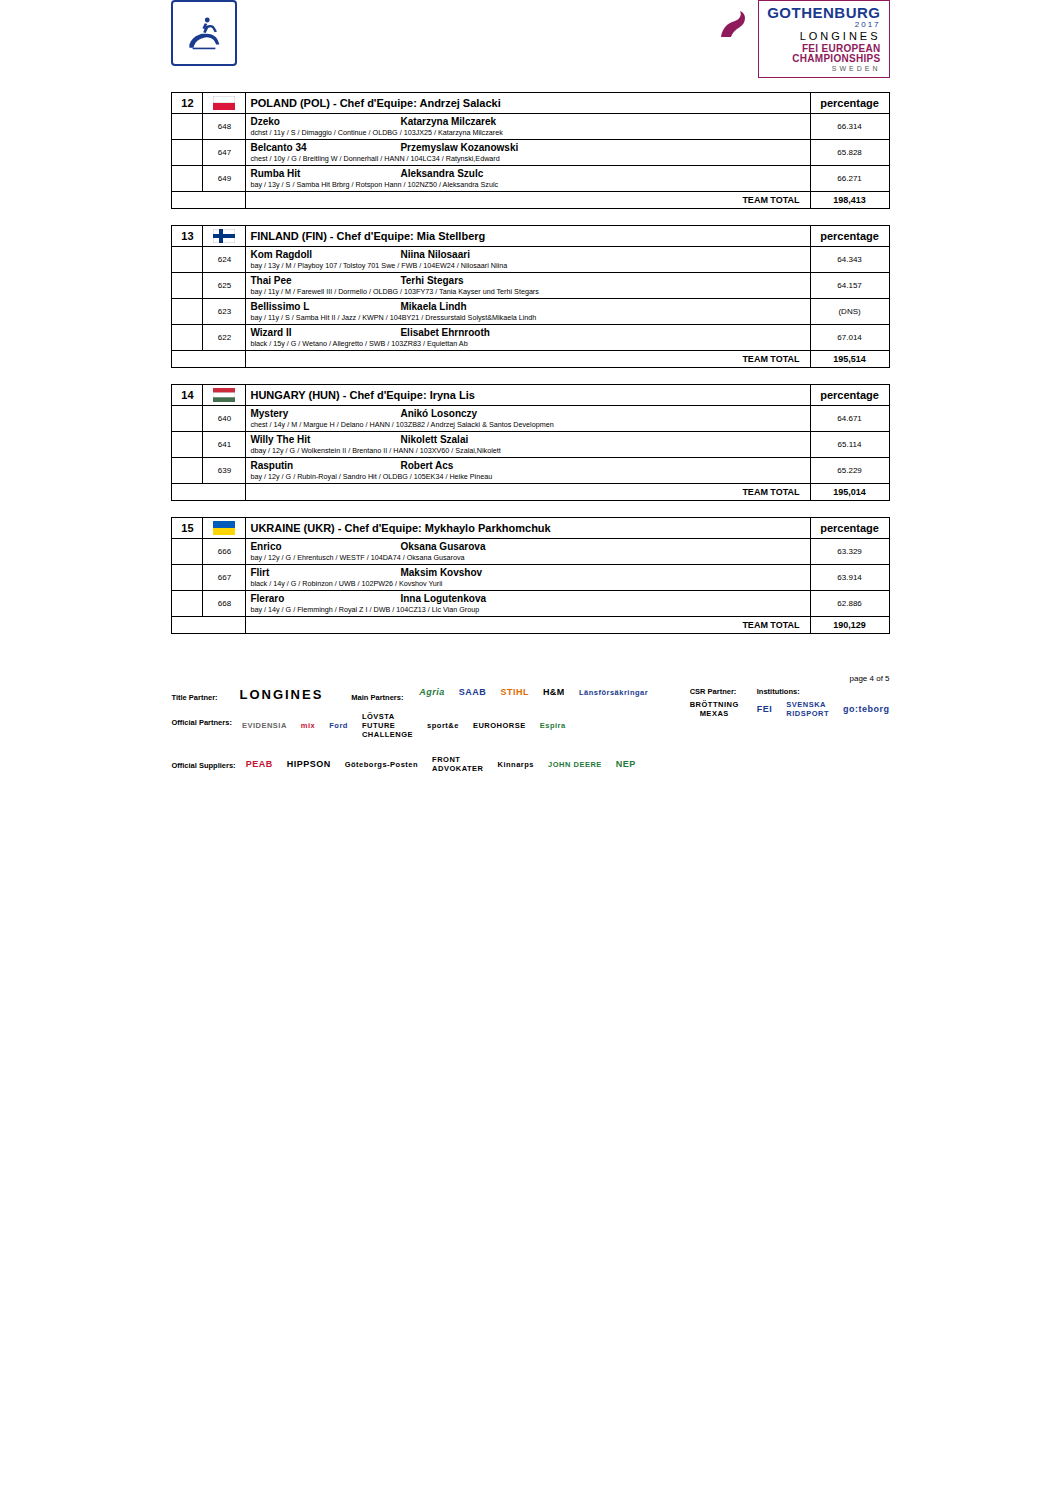GOTHENBURG2017
LONGINES
FEI EUROPEAN
CHAMPIONSHIPS
SWEDEN
| 12 | | POLAND (POL) - Chef d'Equipe: Andrzej Salacki | percentage |
| | 648 | Dzeko Katarzyna Milczarek dchst / 11y / S / Dimaggio / Continue / OLDBG / 103JX25 / Katarzyna Milczarek | 66.314 |
| | 647 | Belcanto 34 Przemyslaw Kozanowski chest / 10y / G / Breitling W / Donnerhall / HANN / 104LC34 / Ratynski,Edward | 65.828 |
| | 649 | Rumba Hit Aleksandra Szulc bay / 13y / S / Samba Hit Brbrg / Rotspon Hann / 102NZ50 / Aleksandra Szulc | 66.271 |
| | TEAM TOTAL | 198,413 |
| 13 | | FINLAND (FIN) - Chef d'Equipe: Mia Stellberg | percentage |
| | 624 | Kom Ragdoll Niina Nilosaari bay / 13y / M / Playboy 107 / Tolstoy 701 Swe / FWB / 104EW24 / Nilosaari Niina | 64.343 |
| | 625 | Thai Pee Terhi Stegars bay / 11y / M / Farewell III / Dormello / OLDBG / 103FY73 / Tania Kayser und Terhi Stegars | 64.157 |
| | 623 | Bellissimo L Mikaela Lindh bay / 11y / S / Samba Hit II / Jazz / KWPN / 104BY21 / Dressurstald Solyst&Mikaela Lindh | (DNS) |
| | 622 | Wizard II Elisabet Ehrnrooth black / 15y / G / Wetano / Allegretto / SWB / 103ZR83 / Equiettan Ab | 67.014 |
| | TEAM TOTAL | 195,514 |
| 14 | | HUNGARY (HUN) - Chef d'Equipe: Iryna Lis | percentage |
| | 640 | Mystery Anikó Losonczy chest / 14y / M / Margue H / Delano / HANN / 103ZB82 / Andrzej Salacki & Santos Developmen | 64.671 |
| | 641 | Willy The Hit Nikolett Szalai dbay / 12y / G / Wolkenstein II / Brentano II / HANN / 103XV60 / Szalai,Nikolett | 65.114 |
| | 639 | Rasputin Robert Acs bay / 12y / G / Rubin-Royal / Sandro Hit / OLDBG / 105EK34 / Heike Pineau | 65.229 |
| | TEAM TOTAL | 195,014 |
| 15 | | UKRAINE (UKR) - Chef d'Equipe: Mykhaylo Parkhomchuk | percentage |
| | 666 | Enrico Oksana Gusarova bay / 12y / G / Ehrentusch / WESTF / 104DA74 / Oksana Gusarova | 63.329 |
| | 667 | Flirt Maksim Kovshov black / 14y / G / Robinzon / UWB / 102PW26 / Kovshov Yurii | 63.914 |
| | 668 | Fleraro Inna Logutenkova bay / 14y / G / Flemmingh / Royal Z I / DWB / 104CZ13 / Llc Vian Group | 62.886 |
| | TEAM TOTAL | 190,129 |
page 4 of 5
Title Partner:
LONGINES
Main Partners:
Agria SAAB STIHL H&M Länsförsäkringar
Official Partners:
EVIDENSIA mix Ford LÖVSTA
FUTURE
CHALLENGE sport&e EUROHORSE Espira
CSR Partner:
BRÖTTNING
MEXAS
Institutions:
FEI SVENSKA
RIDSPORT go:teborg
Official Suppliers:
PEAB HIPPSON Göteborgs-Posten FRONT
ADVOKATER Kinnarps JOHN DEERE NEP